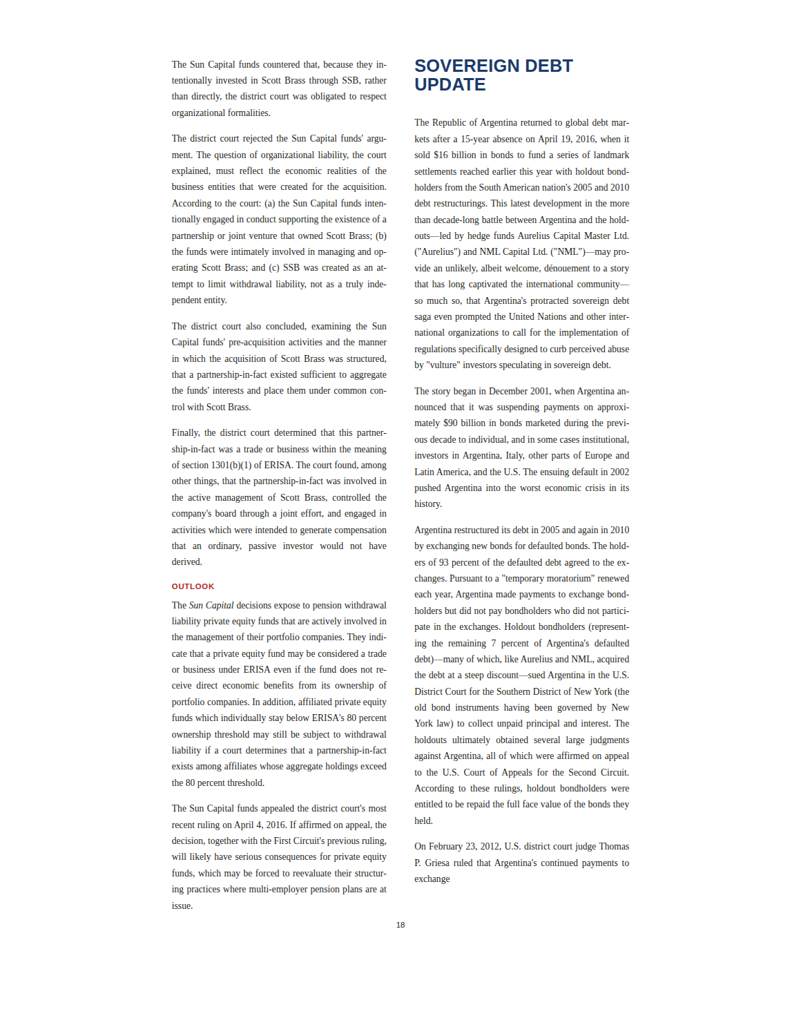The Sun Capital funds countered that, because they intentionally invested in Scott Brass through SSB, rather than directly, the district court was obligated to respect organizational formalities.
The district court rejected the Sun Capital funds' argument. The question of organizational liability, the court explained, must reflect the economic realities of the business entities that were created for the acquisition. According to the court: (a) the Sun Capital funds intentionally engaged in conduct supporting the existence of a partnership or joint venture that owned Scott Brass; (b) the funds were intimately involved in managing and operating Scott Brass; and (c) SSB was created as an attempt to limit withdrawal liability, not as a truly independent entity.
The district court also concluded, examining the Sun Capital funds' pre-acquisition activities and the manner in which the acquisition of Scott Brass was structured, that a partnership-in-fact existed sufficient to aggregate the funds' interests and place them under common control with Scott Brass.
Finally, the district court determined that this partnership-in-fact was a trade or business within the meaning of section 1301(b)(1) of ERISA. The court found, among other things, that the partnership-in-fact was involved in the active management of Scott Brass, controlled the company's board through a joint effort, and engaged in activities which were intended to generate compensation that an ordinary, passive investor would not have derived.
Outlook
The Sun Capital decisions expose to pension withdrawal liability private equity funds that are actively involved in the management of their portfolio companies. They indicate that a private equity fund may be considered a trade or business under ERISA even if the fund does not receive direct economic benefits from its ownership of portfolio companies. In addition, affiliated private equity funds which individually stay below ERISA's 80 percent ownership threshold may still be subject to withdrawal liability if a court determines that a partnership-in-fact exists among affiliates whose aggregate holdings exceed the 80 percent threshold.
The Sun Capital funds appealed the district court's most recent ruling on April 4, 2016. If affirmed on appeal, the decision, together with the First Circuit's previous ruling, will likely have serious consequences for private equity funds, which may be forced to reevaluate their structuring practices where multi-employer pension plans are at issue.
Sovereign Debt Update
The Republic of Argentina returned to global debt markets after a 15-year absence on April 19, 2016, when it sold $16 billion in bonds to fund a series of landmark settlements reached earlier this year with holdout bondholders from the South American nation's 2005 and 2010 debt restructurings. This latest development in the more than decade-long battle between Argentina and the holdouts—led by hedge funds Aurelius Capital Master Ltd. ("Aurelius") and NML Capital Ltd. ("NML")—may provide an unlikely, albeit welcome, dénouement to a story that has long captivated the international community—so much so, that Argentina's protracted sovereign debt saga even prompted the United Nations and other international organizations to call for the implementation of regulations specifically designed to curb perceived abuse by "vulture" investors speculating in sovereign debt.
The story began in December 2001, when Argentina announced that it was suspending payments on approximately $90 billion in bonds marketed during the previous decade to individual, and in some cases institutional, investors in Argentina, Italy, other parts of Europe and Latin America, and the U.S. The ensuing default in 2002 pushed Argentina into the worst economic crisis in its history.
Argentina restructured its debt in 2005 and again in 2010 by exchanging new bonds for defaulted bonds. The holders of 93 percent of the defaulted debt agreed to the exchanges. Pursuant to a "temporary moratorium" renewed each year, Argentina made payments to exchange bondholders but did not pay bondholders who did not participate in the exchanges. Holdout bondholders (representing the remaining 7 percent of Argentina's defaulted debt)—many of which, like Aurelius and NML, acquired the debt at a steep discount—sued Argentina in the U.S. District Court for the Southern District of New York (the old bond instruments having been governed by New York law) to collect unpaid principal and interest. The holdouts ultimately obtained several large judgments against Argentina, all of which were affirmed on appeal to the U.S. Court of Appeals for the Second Circuit. According to these rulings, holdout bondholders were entitled to be repaid the full face value of the bonds they held.
On February 23, 2012, U.S. district court judge Thomas P. Griesa ruled that Argentina's continued payments to exchange
18